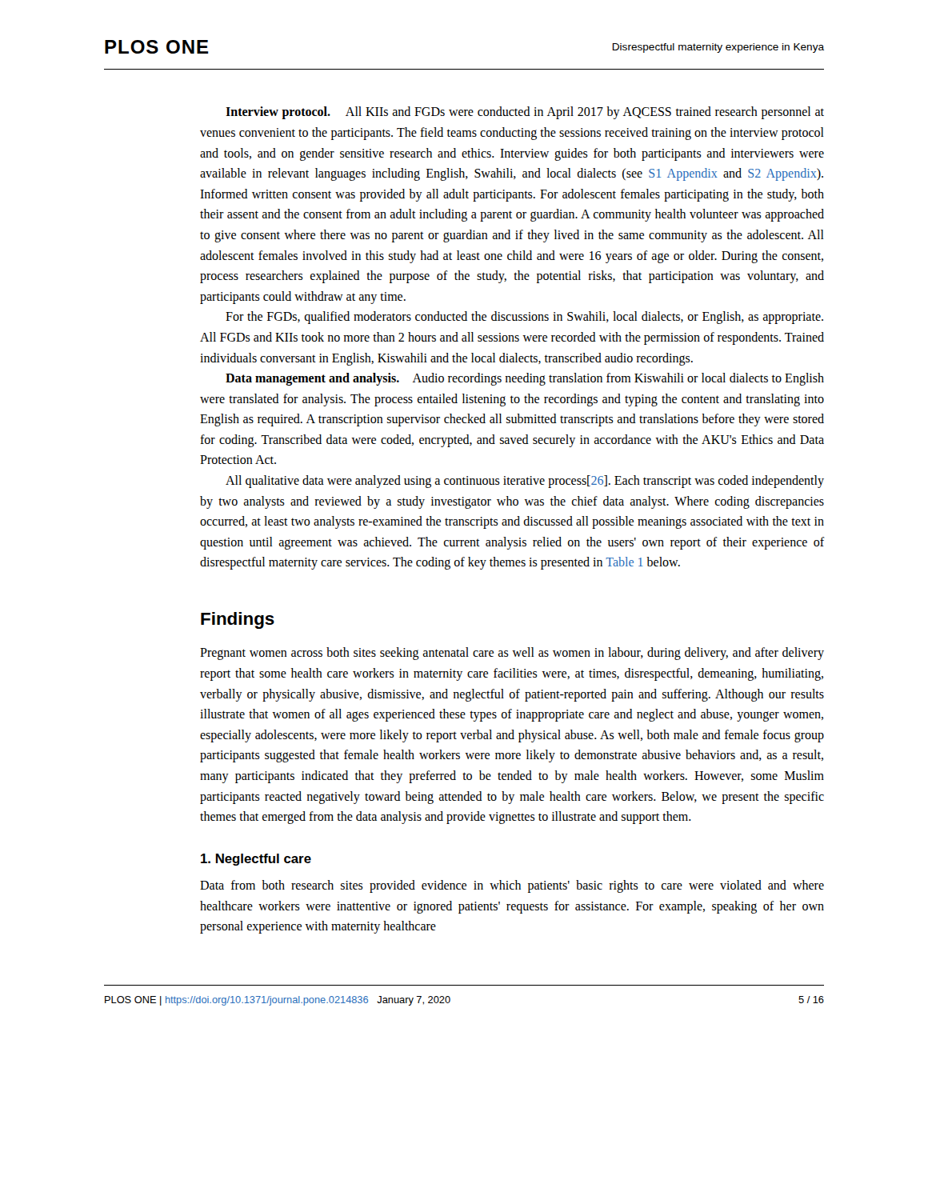PLOS ONE
Disrespectful maternity experience in Kenya
Interview protocol. All KIIs and FGDs were conducted in April 2017 by AQCESS trained research personnel at venues convenient to the participants. The field teams conducting the sessions received training on the interview protocol and tools, and on gender sensitive research and ethics. Interview guides for both participants and interviewers were available in relevant languages including English, Swahili, and local dialects (see S1 Appendix and S2 Appendix). Informed written consent was provided by all adult participants. For adolescent females participating in the study, both their assent and the consent from an adult including a parent or guardian. A community health volunteer was approached to give consent where there was no parent or guardian and if they lived in the same community as the adolescent. All adolescent females involved in this study had at least one child and were 16 years of age or older. During the consent, process researchers explained the purpose of the study, the potential risks, that participation was voluntary, and participants could withdraw at any time.
For the FGDs, qualified moderators conducted the discussions in Swahili, local dialects, or English, as appropriate. All FGDs and KIIs took no more than 2 hours and all sessions were recorded with the permission of respondents. Trained individuals conversant in English, Kiswahili and the local dialects, transcribed audio recordings.
Data management and analysis. Audio recordings needing translation from Kiswahili or local dialects to English were translated for analysis. The process entailed listening to the recordings and typing the content and translating into English as required. A transcription supervisor checked all submitted transcripts and translations before they were stored for coding. Transcribed data were coded, encrypted, and saved securely in accordance with the AKU's Ethics and Data Protection Act.
All qualitative data were analyzed using a continuous iterative process[26]. Each transcript was coded independently by two analysts and reviewed by a study investigator who was the chief data analyst. Where coding discrepancies occurred, at least two analysts re-examined the transcripts and discussed all possible meanings associated with the text in question until agreement was achieved. The current analysis relied on the users' own report of their experience of disrespectful maternity care services. The coding of key themes is presented in Table 1 below.
Findings
Pregnant women across both sites seeking antenatal care as well as women in labour, during delivery, and after delivery report that some health care workers in maternity care facilities were, at times, disrespectful, demeaning, humiliating, verbally or physically abusive, dismissive, and neglectful of patient-reported pain and suffering. Although our results illustrate that women of all ages experienced these types of inappropriate care and neglect and abuse, younger women, especially adolescents, were more likely to report verbal and physical abuse. As well, both male and female focus group participants suggested that female health workers were more likely to demonstrate abusive behaviors and, as a result, many participants indicated that they preferred to be tended to by male health workers. However, some Muslim participants reacted negatively toward being attended to by male health care workers. Below, we present the specific themes that emerged from the data analysis and provide vignettes to illustrate and support them.
1. Neglectful care
Data from both research sites provided evidence in which patients' basic rights to care were violated and where healthcare workers were inattentive or ignored patients' requests for assistance. For example, speaking of her own personal experience with maternity healthcare
PLOS ONE | https://doi.org/10.1371/journal.pone.0214836 January 7, 2020
5 / 16